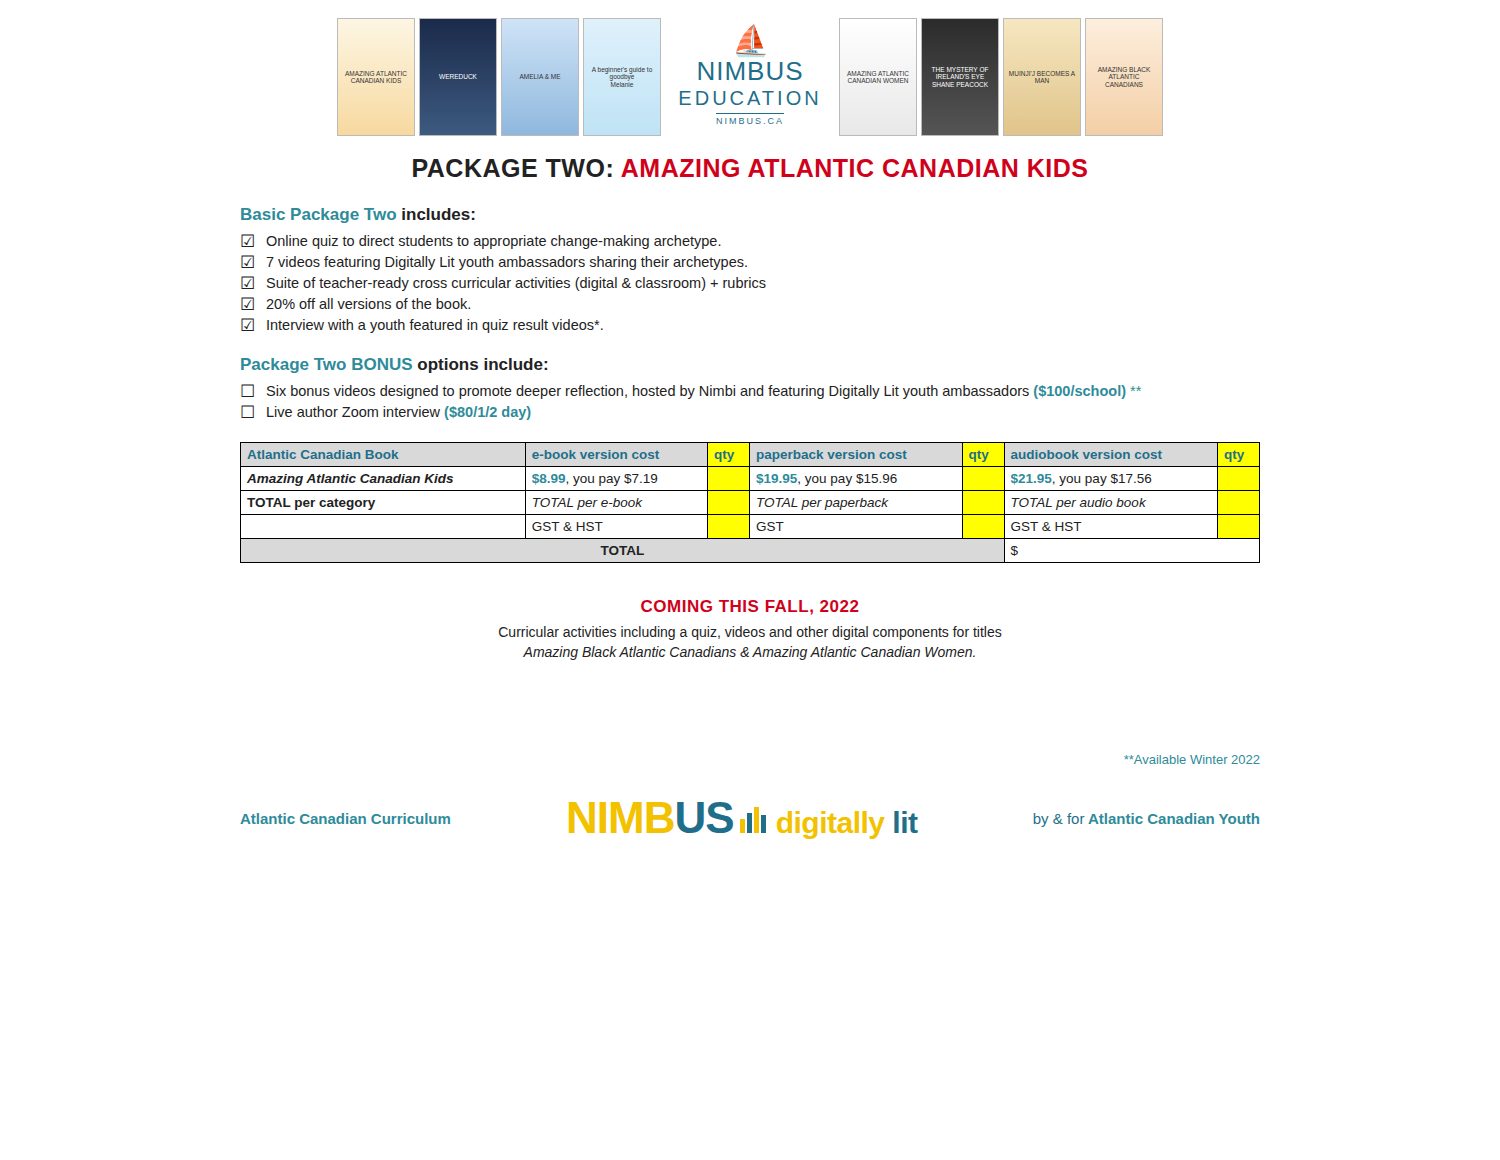AMAZING ATLANTIC CANADIAN KIDS
WEREDUCK
AMELIA & ME
A beginner's guide to goodbye
Melanie
⛵
NIMBUS
EDUCATION
NIMBUS.CA
AMAZING ATLANTIC CANADIAN WOMEN
THE MYSTERY OF IRELAND'S EYE
SHANE PEACOCK
MUINJI'J BECOMES A MAN
AMAZING BLACK ATLANTIC CANADIANS
PACKAGE TWO: AMAZING ATLANTIC CANADIAN KIDS
Basic Package Two includes:
Online quiz to direct students to appropriate change-making archetype.
7 videos featuring Digitally Lit youth ambassadors sharing their archetypes.
Suite of teacher-ready cross curricular activities (digital & classroom) + rubrics
20% off all versions of the book.
Interview with a youth featured in quiz result videos*.
Package Two BONUS options include:
Six bonus videos designed to promote deeper reflection, hosted by Nimbi and featuring Digitally Lit youth ambassadors ($100/school) **
Live author Zoom interview ($80/1/2 day)
| Atlantic Canadian Book | e-book version cost | qty | paperback version cost | qty | audiobook version cost | qty |
| --- | --- | --- | --- | --- | --- | --- |
| Amazing Atlantic Canadian Kids | $8.99 , you pay $7.19 | | $19.95 , you pay $15.96 | | $21.95 , you pay $17.56 | |
| TOTAL per category | TOTAL per e-book | | TOTAL per paperback | | TOTAL per audio book | |
| | GST & HST | | GST | | GST & HST | |
| TOTAL | $ |
COMING THIS FALL, 2022
Curricular activities including a quiz, videos and other digital components for titles
Amazing Black Atlantic Canadians & Amazing Atlantic Canadian Women.
**Available Winter 2022
Atlantic Canadian Curriculum
NIMBUS digitally lit
by & for Atlantic Canadian Youth